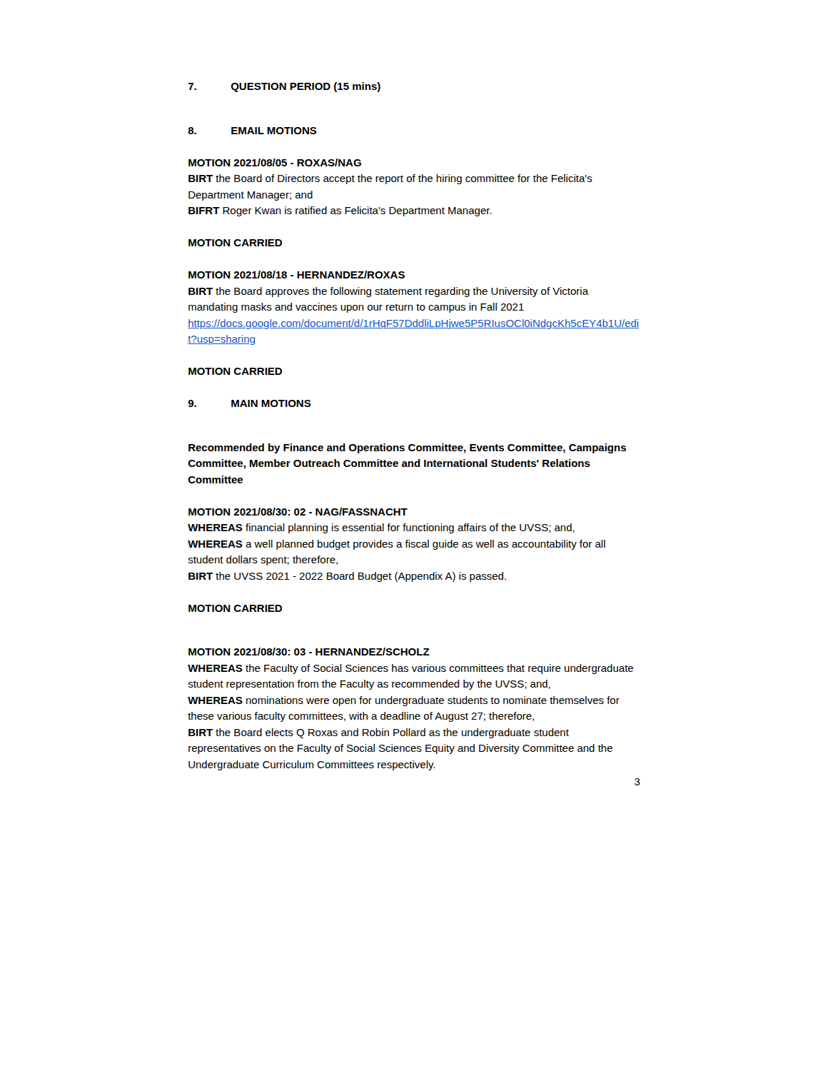7. QUESTION PERIOD (15 mins)
8. EMAIL MOTIONS
MOTION 2021/08/05 - ROXAS/NAG
BIRT the Board of Directors accept the report of the hiring committee for the Felicita's Department Manager; and
BIFRT Roger Kwan is ratified as Felicita's Department Manager.
MOTION CARRIED
MOTION 2021/08/18 - HERNANDEZ/ROXAS
BIRT the Board approves the following statement regarding the University of Victoria mandating masks and vaccines upon our return to campus in Fall 2021
https://docs.google.com/document/d/1rHqF57DddliLpHjwe5P5RIusOCl0iNdgcKh5cEY4b1U/edit?usp=sharing
MOTION CARRIED
9. MAIN MOTIONS
Recommended by Finance and Operations Committee, Events Committee, Campaigns Committee, Member Outreach Committee and International Students' Relations Committee
MOTION 2021/08/30: 02 - NAG/FASSNACHT
WHEREAS financial planning is essential for functioning affairs of the UVSS; and,
WHEREAS a well planned budget provides a fiscal guide as well as accountability for all student dollars spent; therefore,
BIRT the UVSS 2021 - 2022 Board Budget (Appendix A) is passed.
MOTION CARRIED
MOTION 2021/08/30: 03 - HERNANDEZ/SCHOLZ
WHEREAS the Faculty of Social Sciences has various committees that require undergraduate student representation from the Faculty as recommended by the UVSS; and,
WHEREAS nominations were open for undergraduate students to nominate themselves for these various faculty committees, with a deadline of August 27; therefore,
BIRT the Board elects Q Roxas and Robin Pollard as the undergraduate student representatives on the Faculty of Social Sciences Equity and Diversity Committee and the Undergraduate Curriculum Committees respectively.
3